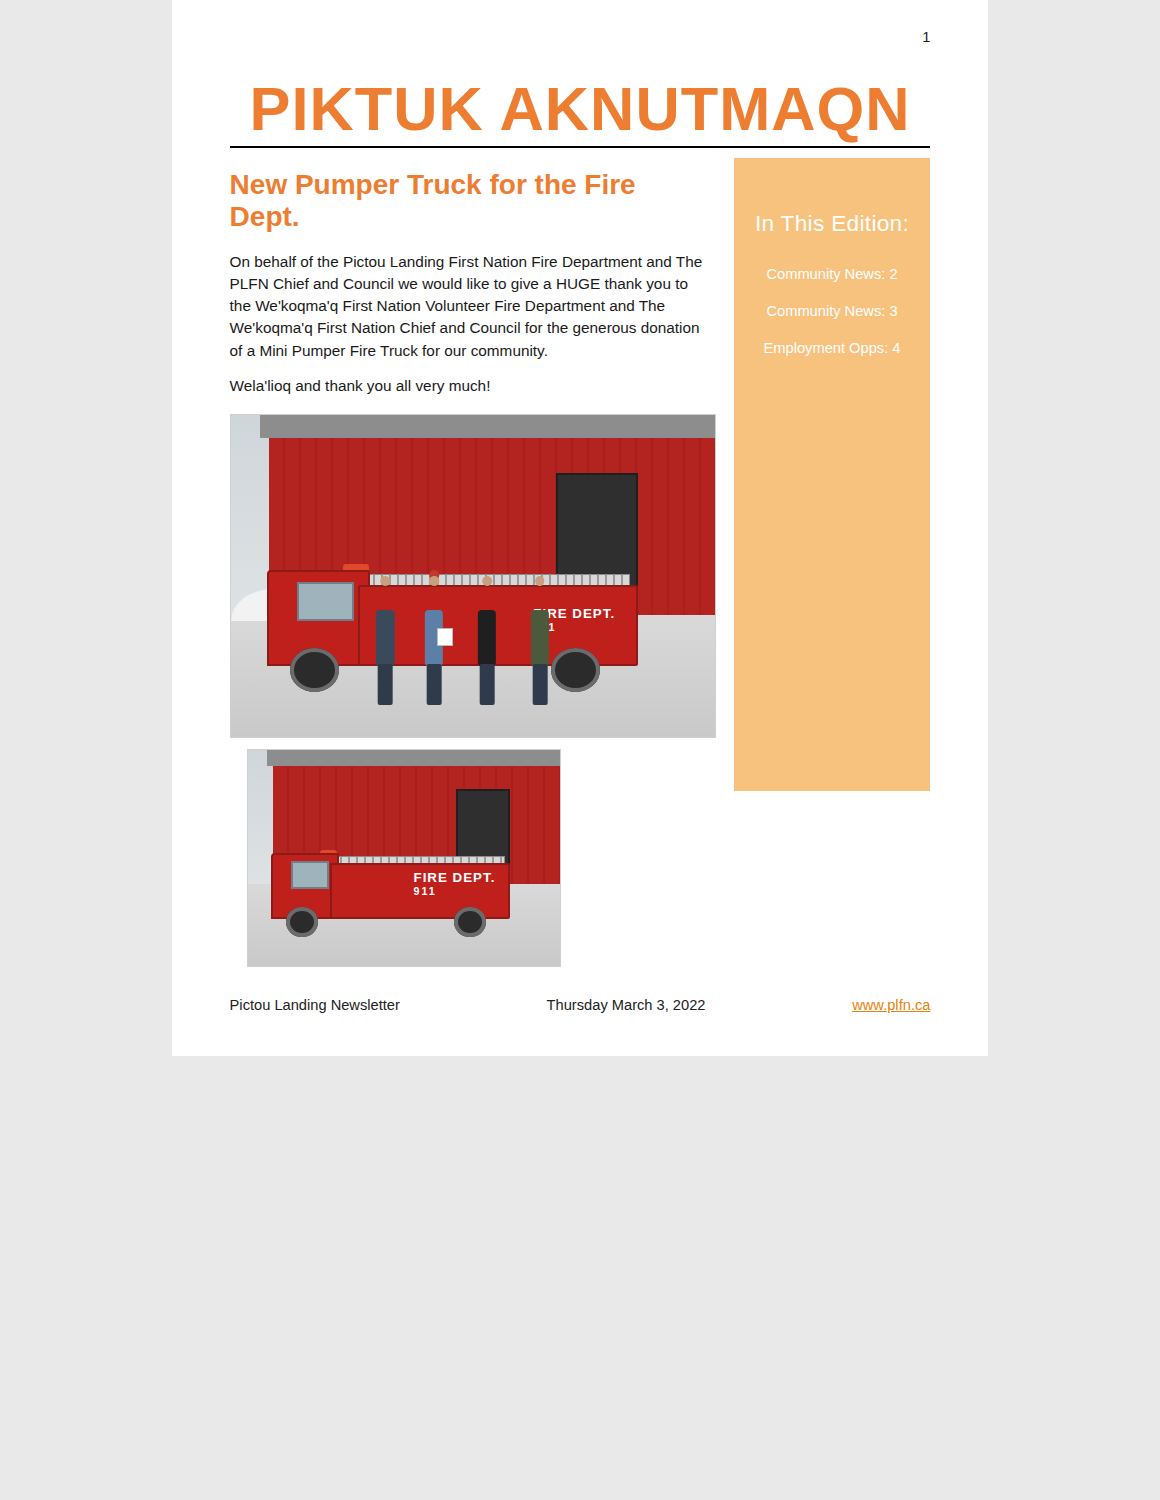1
PIKTUK AKNUTMAQN
New Pumper Truck for the Fire Dept.
On behalf of the Pictou Landing First Nation Fire Department and The PLFN Chief and Council we would like to give a HUGE thank you to the We'koqma'q First Nation Volunteer Fire Department and The We'koqma'q First Nation Chief and Council for the generous donation of a Mini Pumper Fire Truck for our community.
Wela'lioq and thank you all very much!
FIRE DEPT.911
FIRE DEPT.911
In This Edition:
Community News: 2
Community News: 3
Employment Opps: 4
Pictou Landing Newsletter Thursday March 3, 2022 www.plfn.ca